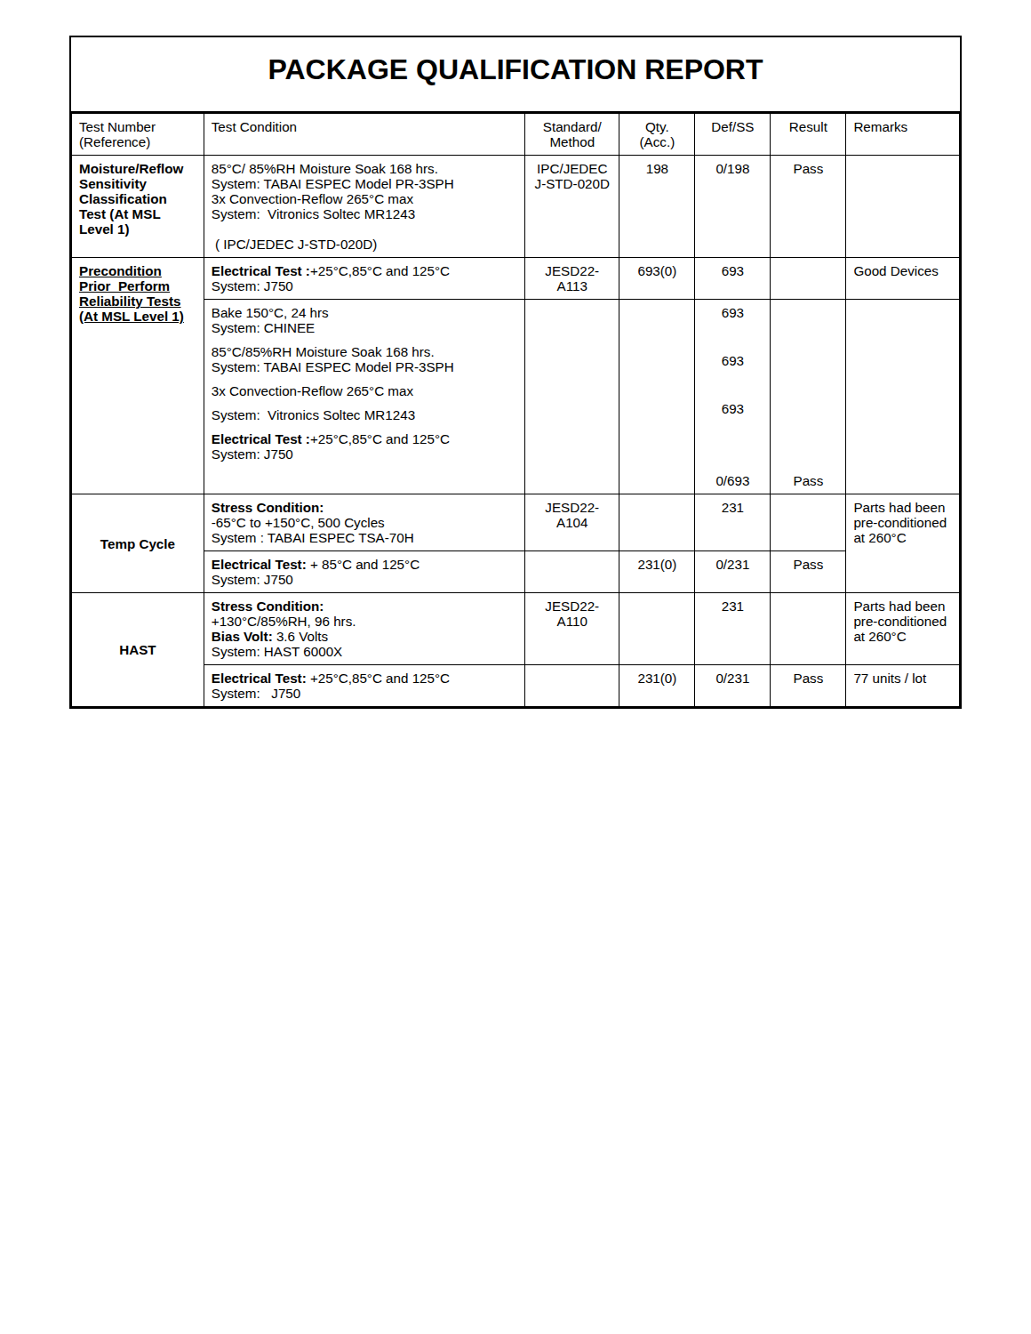PACKAGE QUALIFICATION REPORT
| Test Number (Reference) | Test Condition | Standard/ Method | Qty. (Acc.) | Def/SS | Result | Remarks |
| --- | --- | --- | --- | --- | --- | --- |
| Moisture/Reflow Sensitivity Classification Test (At MSL Level 1) | 85°C/ 85%RH Moisture Soak 168 hrs. System: TABAI ESPEC Model PR-3SPH 3x Convection-Reflow 265°C max System: Vitronics Soltec MR1243 ( IPC/JEDEC J-STD-020D) | IPC/JEDEC J-STD-020D | 198 | 0/198 | Pass | |
| Precondition Prior Perform Reliability Tests (At MSL Level 1) | Electrical Test : +25°C,85°C and 125°C System: J750 | JESD22-A113 | 693(0) | 693 | | Good Devices |
| Bake 150°C, 24 hrs System: CHINEE 85°C/85%RH Moisture Soak 168 hrs. System: TABAI ESPEC Model PR-3SPH 3x Convection-Reflow 265°C max System: Vitronics Soltec MR1243 Electrical Test : +25°C,85°C and 125°C System: J750 | | | 693 693 693 0/693 | Pass | |
| Temp Cycle | Stress Condition: -65°C to +150°C, 500 Cycles System : TABAI ESPEC TSA-70H | JESD22-A104 | | 231 | | Parts had been pre-conditioned at 260°C |
| Electrical Test: + 85°C and 125°C System: J750 | | 231(0) | 0/231 | Pass |
| HAST | Stress Condition: +130°C/85%RH, 96 hrs. Bias Volt: 3.6 Volts System: HAST 6000X | JESD22-A110 | | 231 | | Parts had been pre-conditioned at 260°C |
| Electrical Test: +25°C,85°C and 125°C System: J750 | | 231(0) | 0/231 | Pass | 77 units / lot |